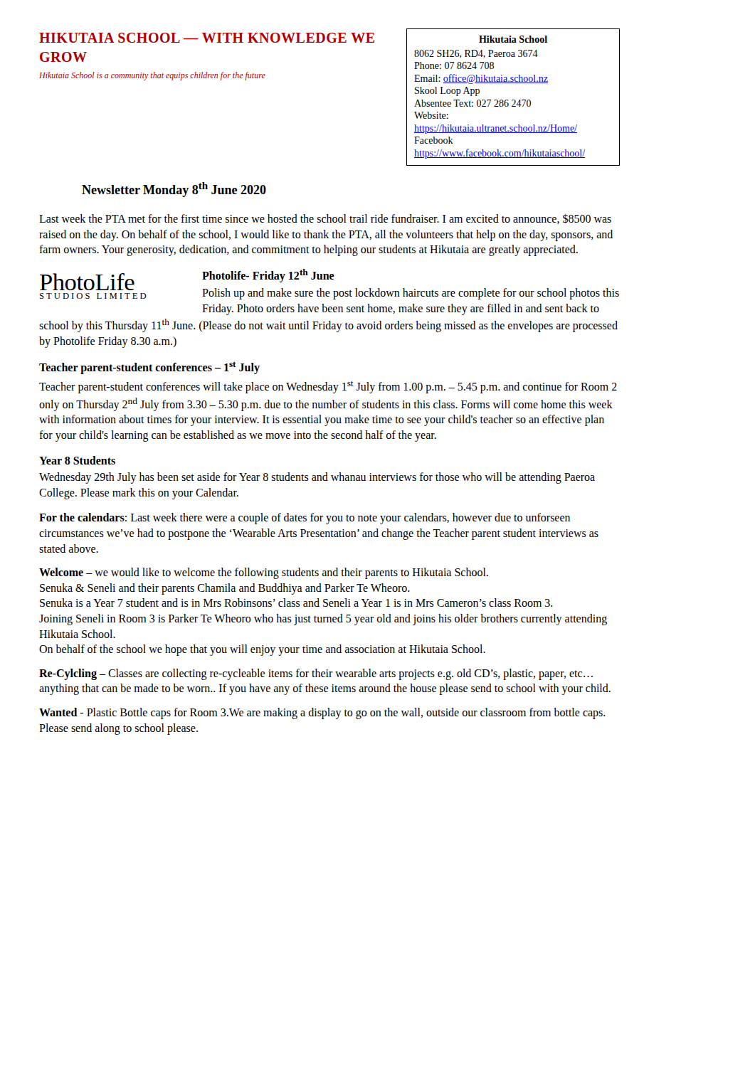HIKUTAIA SCHOOL — WITH KNOWLEDGE WE GROW
Hikutaia School is a community that equips children for the future
Hikutaia School 8062 SH26, RD4, Paeroa 3674
Phone: 07 8624 708
Email: office@hikutaia.school.nz
Skool Loop App
Absentee Text: 027 286 2470
Website:
https://hikutaia.ultranet.school.nz/Home/
Facebook
https://www.facebook.com/hikutaiaschool/
Newsletter Monday 8th June 2020
Last week the PTA met for the first time since we hosted the school trail ride fundraiser. I am excited to announce, $8500 was raised on the day. On behalf of the school, I would like to thank the PTA, all the volunteers that help on the day, sponsors, and farm owners. Your generosity, dedication, and commitment to helping our students at Hikutaia are greatly appreciated.
PhotoLife STUDIOS LIMITED
Photolife- Friday 12th June
Polish up and make sure the post lockdown haircuts are complete for our school photos this Friday. Photo orders have been sent home, make sure they are filled in and sent back to school by this Thursday 11th June. (Please do not wait until Friday to avoid orders being missed as the envelopes are processed by Photolife Friday 8.30 a.m.)
Teacher parent-student conferences – 1st July
Teacher parent-student conferences will take place on Wednesday 1st July from 1.00 p.m. – 5.45 p.m. and continue for Room 2 only on Thursday 2nd July from 3.30 – 5.30 p.m. due to the number of students in this class. Forms will come home this week with information about times for your interview. It is essential you make time to see your child's teacher so an effective plan for your child's learning can be established as we move into the second half of the year.
Year 8 Students
Wednesday 29th July has been set aside for Year 8 students and whanau interviews for those who will be attending Paeroa College. Please mark this on your Calendar.
For the calendars: Last week there were a couple of dates for you to note your calendars, however due to unforseen circumstances we’ve had to postpone the ‘Wearable Arts Presentation’ and change the Teacher parent student interviews as stated above.
Welcome – we would like to welcome the following students and their parents to Hikutaia School.
Senuka & Seneli and their parents Chamila and Buddhiya and Parker Te Wheoro.
Senuka is a Year 7 student and is in Mrs Robinsons’ class and Seneli a Year 1 is in Mrs Cameron’s class Room 3.
Joining Seneli in Room 3 is Parker Te Wheoro who has just turned 5 year old and joins his older brothers currently attending Hikutaia School.
On behalf of the school we hope that you will enjoy your time and association at Hikutaia School.
Re-Cylcling – Classes are collecting re-cycleable items for their wearable arts projects e.g. old CD’s, plastic, paper, etc… anything that can be made to be worn.. If you have any of these items around the house please send to school with your child.
Wanted - Plastic Bottle caps for Room 3.We are making a display to go on the wall, outside our classroom from bottle caps. Please send along to school please.